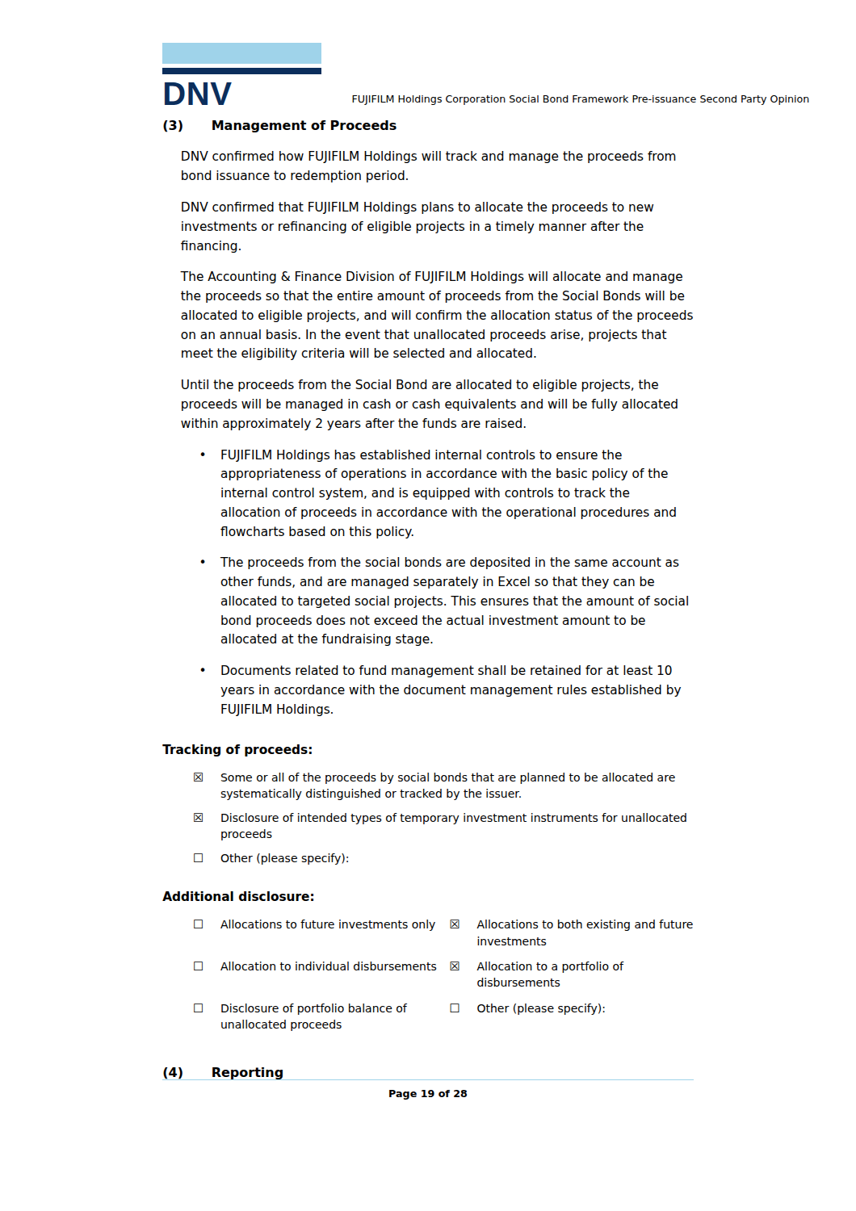DNV
FUJIFILM Holdings Corporation Social Bond Framework Pre-issuance Second Party Opinion
(3) Management of Proceeds
DNV confirmed how FUJIFILM Holdings will track and manage the proceeds from bond issuance to redemption period.
DNV confirmed that FUJIFILM Holdings plans to allocate the proceeds to new investments or refinancing of eligible projects in a timely manner after the financing.
The Accounting & Finance Division of FUJIFILM Holdings will allocate and manage the proceeds so that the entire amount of proceeds from the Social Bonds will be allocated to eligible projects, and will confirm the allocation status of the proceeds on an annual basis. In the event that unallocated proceeds arise, projects that meet the eligibility criteria will be selected and allocated.
Until the proceeds from the Social Bond are allocated to eligible projects, the proceeds will be managed in cash or cash equivalents and will be fully allocated within approximately 2 years after the funds are raised.
FUJIFILM Holdings has established internal controls to ensure the appropriateness of operations in accordance with the basic policy of the internal control system, and is equipped with controls to track the allocation of proceeds in accordance with the operational procedures and flowcharts based on this policy.
The proceeds from the social bonds are deposited in the same account as other funds, and are managed separately in Excel so that they can be allocated to targeted social projects. This ensures that the amount of social bond proceeds does not exceed the actual investment amount to be allocated at the fundraising stage.
Documents related to fund management shall be retained for at least 10 years in accordance with the document management rules established by FUJIFILM Holdings.
Tracking of proceeds:
☒
Some or all of the proceeds by social bonds that are planned to be allocated are systematically distinguished or tracked by the issuer.
☒
Disclosure of intended types of temporary investment instruments for unallocated proceeds
☐
Other (please specify):
Additional disclosure:
☐
Allocations to future investments only
☒
Allocations to both existing and future investments
☐
Allocation to individual disbursements
☒
Allocation to a portfolio of disbursements
☐
Disclosure of portfolio balance of unallocated proceeds
☐
Other (please specify):
(4) Reporting
Page 19 of 28